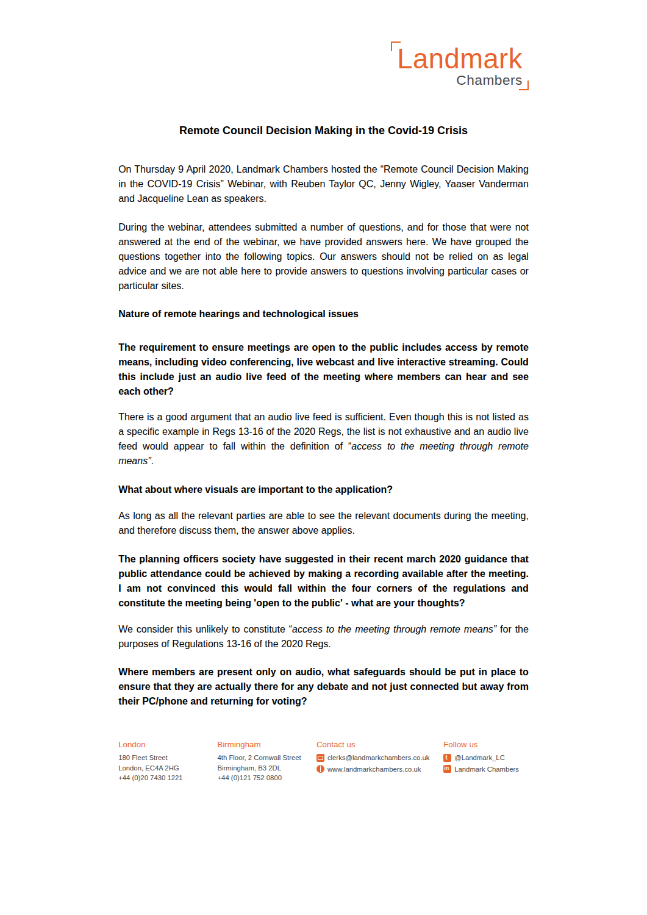Landmark
Chambers
Remote Council Decision Making in the Covid-19 Crisis
On Thursday 9 April 2020, Landmark Chambers hosted the “Remote Council Decision Making in the COVID-19 Crisis” Webinar, with Reuben Taylor QC, Jenny Wigley, Yaaser Vanderman and Jacqueline Lean as speakers.
During the webinar, attendees submitted a number of questions, and for those that were not answered at the end of the webinar, we have provided answers here. We have grouped the questions together into the following topics. Our answers should not be relied on as legal advice and we are not able here to provide answers to questions involving particular cases or particular sites.
Nature of remote hearings and technological issues
The requirement to ensure meetings are open to the public includes access by remote means, including video conferencing, live webcast and live interactive streaming. Could this include just an audio live feed of the meeting where members can hear and see each other?
There is a good argument that an audio live feed is sufficient. Even though this is not listed as a specific example in Regs 13-16 of the 2020 Regs, the list is not exhaustive and an audio live feed would appear to fall within the definition of “access to the meeting through remote means”.
What about where visuals are important to the application?
As long as all the relevant parties are able to see the relevant documents during the meeting, and therefore discuss them, the answer above applies.
The planning officers society have suggested in their recent march 2020 guidance that public attendance could be achieved by making a recording available after the meeting. I am not convinced this would fall within the four corners of the regulations and constitute the meeting being 'open to the public' - what are your thoughts?
We consider this unlikely to constitute “access to the meeting through remote means” for the purposes of Regulations 13-16 of the 2020 Regs.
Where members are present only on audio, what safeguards should be put in place to ensure that they are actually there for any debate and not just connected but away from their PC/phone and returning for voting?
London
180 Fleet Street London, EC4A 2HG +44 (0)20 7430 1221
Birmingham
4th Floor, 2 Cornwall Street Birmingham, B3 2DL +44 (0)121 752 0800
Contact us
clerks@landmarkchambers.co.uk
www.landmarkchambers.co.uk
Follow us
@Landmark_LC
Landmark Chambers